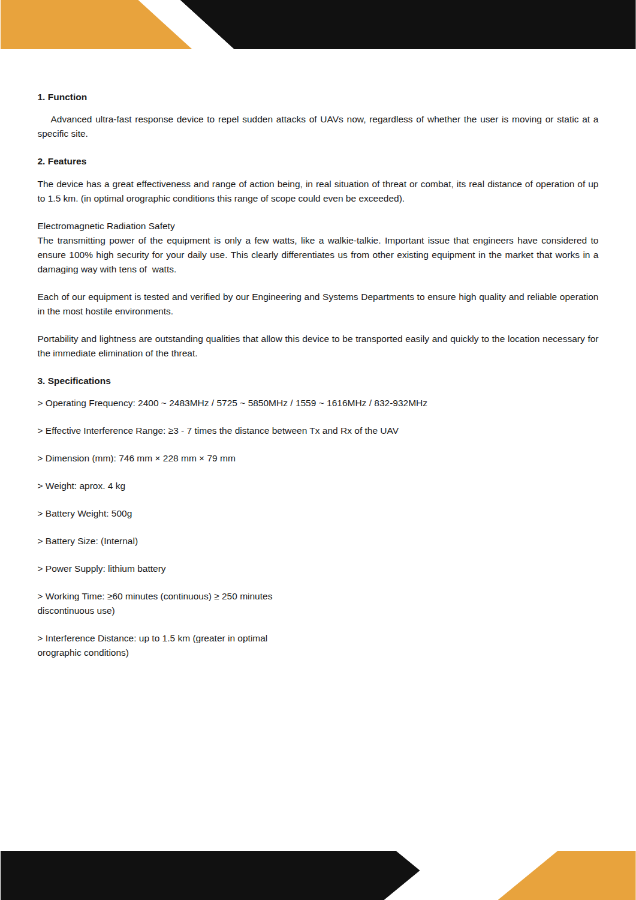1. Function
Advanced ultra-fast response device to repel sudden attacks of UAVs now, regardless of whether the user is moving or static at a specific site.
2. Features
The device has a great effectiveness and range of action being, in real situation of threat or combat, its real distance of operation of up to 1.5 km. (in optimal orographic conditions this range of scope could even be exceeded).
Electromagnetic Radiation Safety
The transmitting power of the equipment is only a few watts, like a walkie-talkie. Important issue that engineers have considered to ensure 100% high security for your daily use. This clearly differentiates us from other existing equipment in the market that works in a damaging way with tens of watts.
Each of our equipment is tested and verified by our Engineering and Systems Departments to ensure high quality and reliable operation in the most hostile environments.
Portability and lightness are outstanding qualities that allow this device to be transported easily and quickly to the location necessary for the immediate elimination of the threat.
3. Specifications
> Operating Frequency: 2400 ~ 2483MHz / 5725 ~ 5850MHz / 1559 ~ 1616MHz / 832-932MHz
> Effective Interference Range: ≥3 - 7 times the distance between Tx and Rx of the UAV
> Dimension (mm): 746 mm × 228 mm × 79 mm
> Weight: aprox. 4 kg
> Battery Weight: 500g
> Battery Size: (Internal)
> Power Supply: lithium battery
> Working Time: ≥60 minutes (continuous) ≥ 250 minutes
discontinuous use)
> Interference Distance: up to 1.5 km (greater in optimal
orographic conditions)